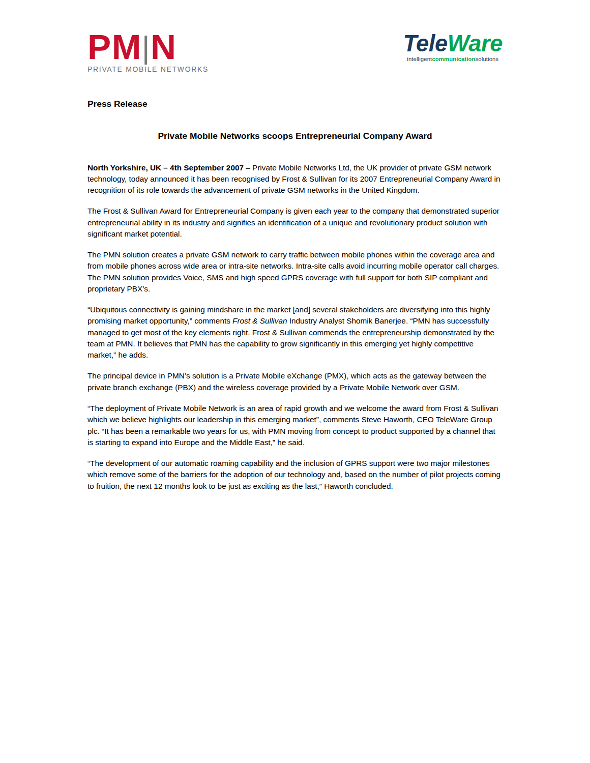PM|N
PRIVATE MOBILE NETWORKS
Tele Ware
intelligent communication solutions
Press Release
Private Mobile Networks scoops Entrepreneurial Company Award
North Yorkshire, UK – 4th September 2007 – Private Mobile Networks Ltd, the UK provider of private GSM network technology, today announced it has been recognised by Frost & Sullivan for its 2007 Entrepreneurial Company Award in recognition of its role towards the advancement of private GSM networks in the United Kingdom.
The Frost & Sullivan Award for Entrepreneurial Company is given each year to the company that demonstrated superior entrepreneurial ability in its industry and signifies an identification of a unique and revolutionary product solution with significant market potential.
The PMN solution creates a private GSM network to carry traffic between mobile phones within the coverage area and from mobile phones across wide area or intra-site networks. Intra-site calls avoid incurring mobile operator call charges. The PMN solution provides Voice, SMS and high speed GPRS coverage with full support for both SIP compliant and proprietary PBX’s.
“Ubiquitous connectivity is gaining mindshare in the market [and] several stakeholders are diversifying into this highly promising market opportunity,” comments Frost & Sullivan Industry Analyst Shomik Banerjee. “PMN has successfully managed to get most of the key elements right. Frost & Sullivan commends the entrepreneurship demonstrated by the team at PMN. It believes that PMN has the capability to grow significantly in this emerging yet highly competitive market,” he adds.
The principal device in PMN’s solution is a Private Mobile eXchange (PMX), which acts as the gateway between the private branch exchange (PBX) and the wireless coverage provided by a Private Mobile Network over GSM.
“The deployment of Private Mobile Network is an area of rapid growth and we welcome the award from Frost & Sullivan which we believe highlights our leadership in this emerging market”, comments Steve Haworth, CEO TeleWare Group plc. “It has been a remarkable two years for us, with PMN moving from concept to product supported by a channel that is starting to expand into Europe and the Middle East,” he said.
“The development of our automatic roaming capability and the inclusion of GPRS support were two major milestones which remove some of the barriers for the adoption of our technology and, based on the number of pilot projects coming to fruition, the next 12 months look to be just as exciting as the last,” Haworth concluded.